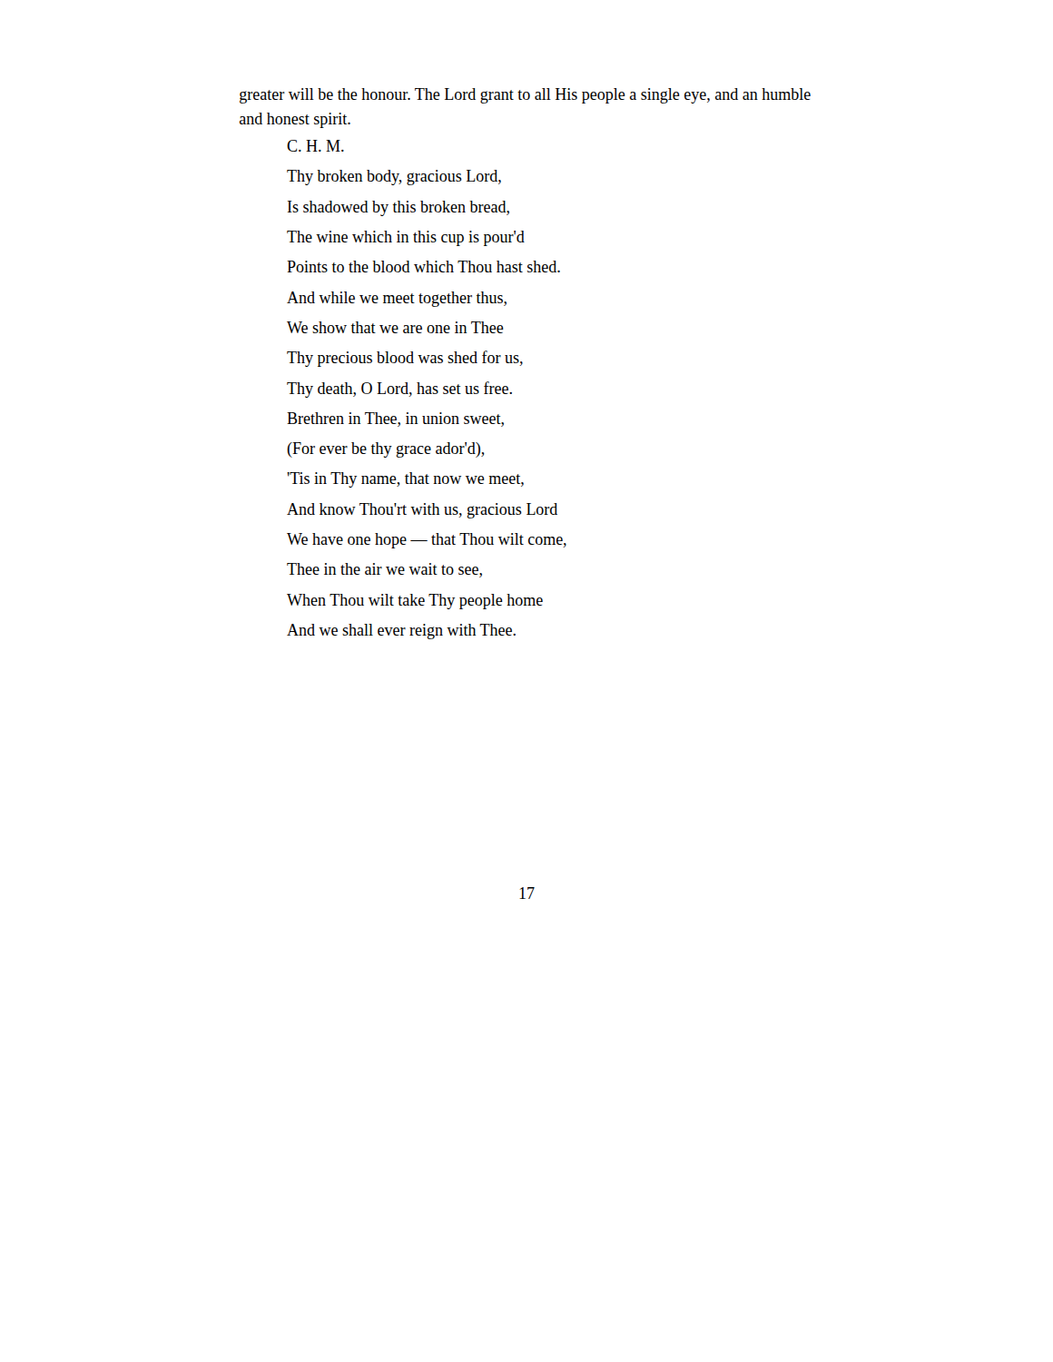greater will be the honour. The Lord grant to all His people a single eye, and an humble and honest spirit.
C. H. M.
Thy broken body, gracious Lord,
Is shadowed by this broken bread,
The wine which in this cup is pour'd
Points to the blood which Thou hast shed.
And while we meet together thus,
We show that we are one in Thee
Thy precious blood was shed for us,
Thy death, O Lord, has set us free.
Brethren in Thee, in union sweet,
(For ever be thy grace ador'd),
'Tis in Thy name, that now we meet,
And know Thou'rt with us, gracious Lord
We have one hope — that Thou wilt come,
Thee in the air we wait to see,
When Thou wilt take Thy people home
And we shall ever reign with Thee.
17